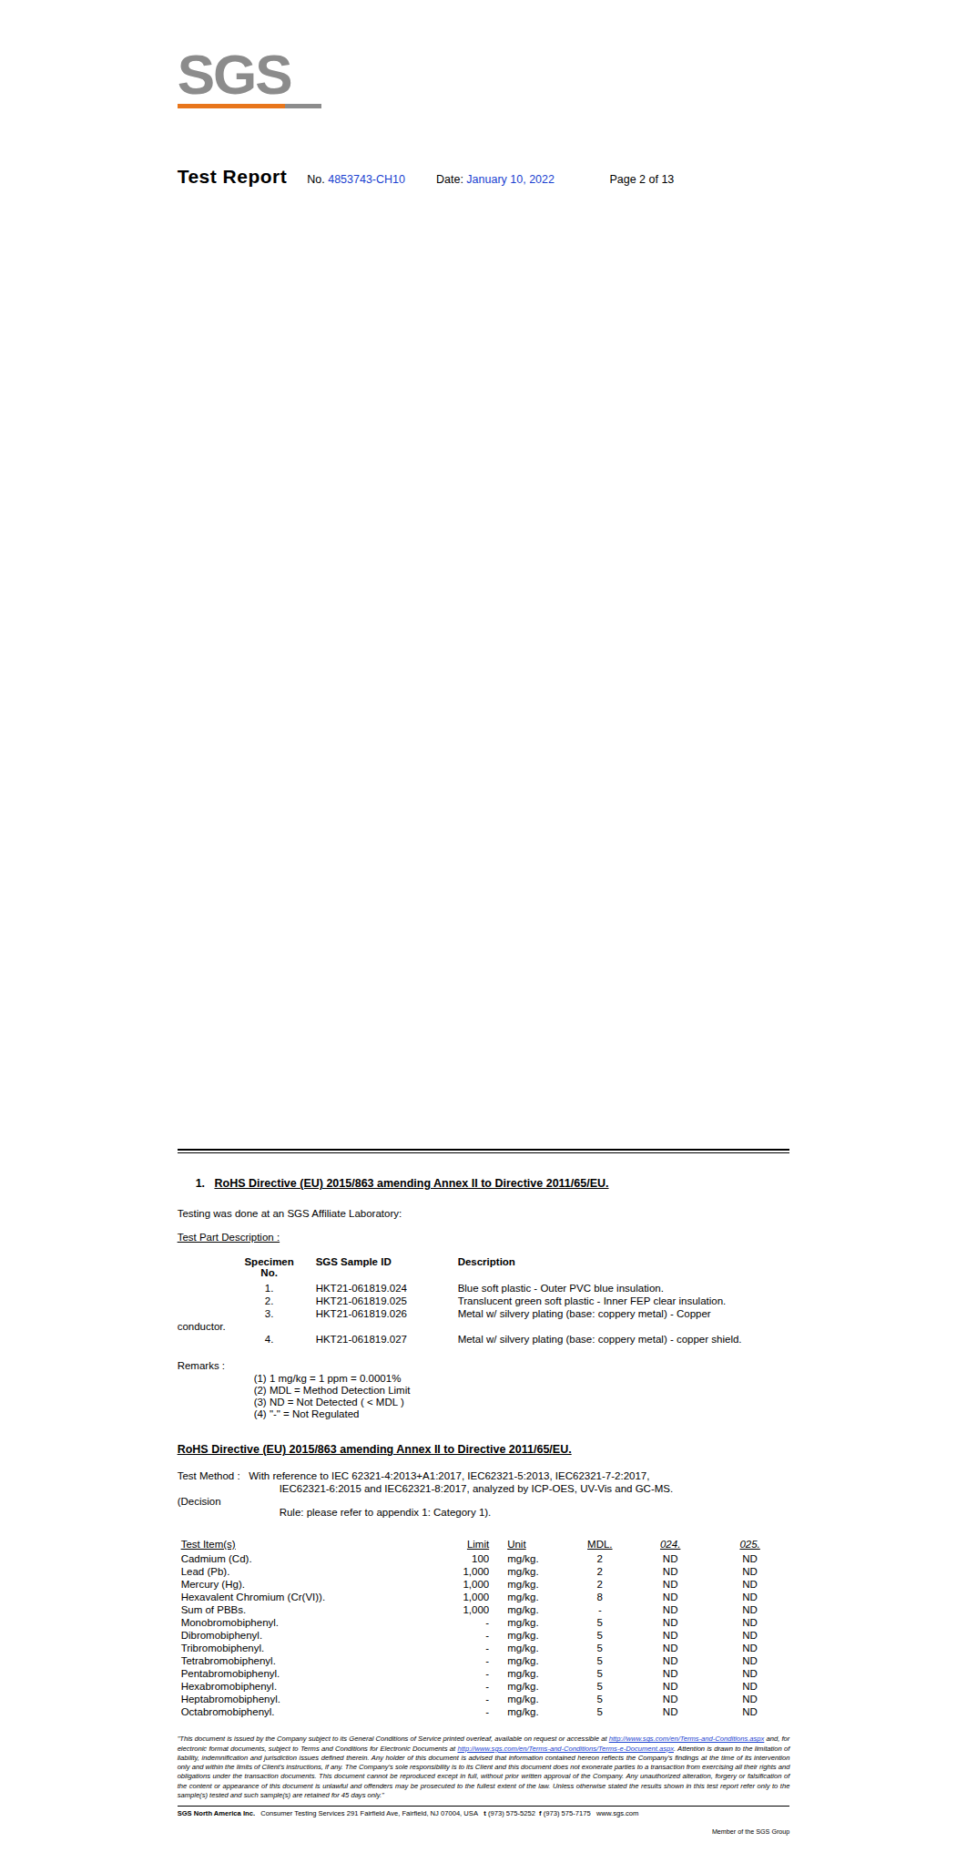SGS
Test Report No. 4853743-CH10 Date: January 10, 2022 Page 2 of 13
1. RoHS Directive (EU) 2015/863 amending Annex II to Directive 2011/65/EU.
Testing was done at an SGS Affiliate Laboratory:
Test Part Description :
| Specimen No. | SGS Sample ID | Description |
| --- | --- | --- |
| 1. | HKT21-061819.024 | Blue soft plastic - Outer PVC blue insulation. |
| 2. | HKT21-061819.025 | Translucent green soft plastic - Inner FEP clear insulation. |
| 3. | HKT21-061819.026 | Metal w/ silvery plating (base: coppery metal) - Copper |
| conductor. | | |
| 4. | HKT21-061819.027 | Metal w/ silvery plating (base: coppery metal) - copper shield. |
Remarks :
(1) 1 mg/kg = 1 ppm = 0.0001%
(2) MDL = Method Detection Limit
(3) ND = Not Detected ( < MDL )
(4) "-" = Not Regulated
RoHS Directive (EU) 2015/863 amending Annex II to Directive 2011/65/EU.
Test Method : With reference to IEC 62321-4:2013+A1:2017, IEC62321-5:2013, IEC62321-7-2:2017,
IEC62321-6:2015 and IEC62321-8:2017, analyzed by ICP-OES, UV-Vis and GC-MS.
(Decision
Rule: please refer to appendix 1: Category 1).
| Test Item(s) | Limit | Unit | MDL. | 024. | 025. |
| --- | --- | --- | --- | --- | --- |
| Cadmium (Cd). | 100 | mg/kg. | 2 | ND | ND |
| Lead (Pb). | 1,000 | mg/kg. | 2 | ND | ND |
| Mercury (Hg). | 1,000 | mg/kg. | 2 | ND | ND |
| Hexavalent Chromium (Cr(VI)). | 1,000 | mg/kg. | 8 | ND | ND |
| Sum of PBBs. | 1,000 | mg/kg. | - | ND | ND |
| Monobromobiphenyl. | - | mg/kg. | 5 | ND | ND |
| Dibromobiphenyl. | - | mg/kg. | 5 | ND | ND |
| Tribromobiphenyl. | - | mg/kg. | 5 | ND | ND |
| Tetrabromobiphenyl. | - | mg/kg. | 5 | ND | ND |
| Pentabromobiphenyl. | - | mg/kg. | 5 | ND | ND |
| Hexabromobiphenyl. | - | mg/kg. | 5 | ND | ND |
| Heptabromobiphenyl. | - | mg/kg. | 5 | ND | ND |
| Octabromobiphenyl. | - | mg/kg. | 5 | ND | ND |
"This document is issued by the Company subject to its General Conditions of Service printed overleaf, available on request or accessible at http://www.sgs.com/en/Terms-and-Conditions.aspx and, for electronic format documents, subject to Terms and Conditions for Electronic Documents at http://www.sgs.com/en/Terms-and-Conditions/Terms-e-Document.aspx. Attention is drawn to the limitation of liability, indemnification and jurisdiction issues defined therein. Any holder of this document is advised that information contained hereon reflects the Company's findings at the time of its intervention only and within the limits of Client's instructions, if any. The Company's sole responsibility is to its Client and this document does not exonerate parties to a transaction from exercising all their rights and obligations under the transaction documents. This document cannot be reproduced except in full, without prior written approval of the Company. Any unauthorized alteration, forgery or falsification of the content or appearance of this document is unlawful and offenders may be prosecuted to the fullest extent of the law. Unless otherwise stated the results shown in this test report refer only to the sample(s) tested and such sample(s) are retained for 45 days only."
SGS North America Inc. Consumer Testing Services 291 Fairfield Ave, Fairfield, NJ 07004, USA t (973) 575-5252 f (973) 575-7175 www.sgs.com
Member of the SGS Group